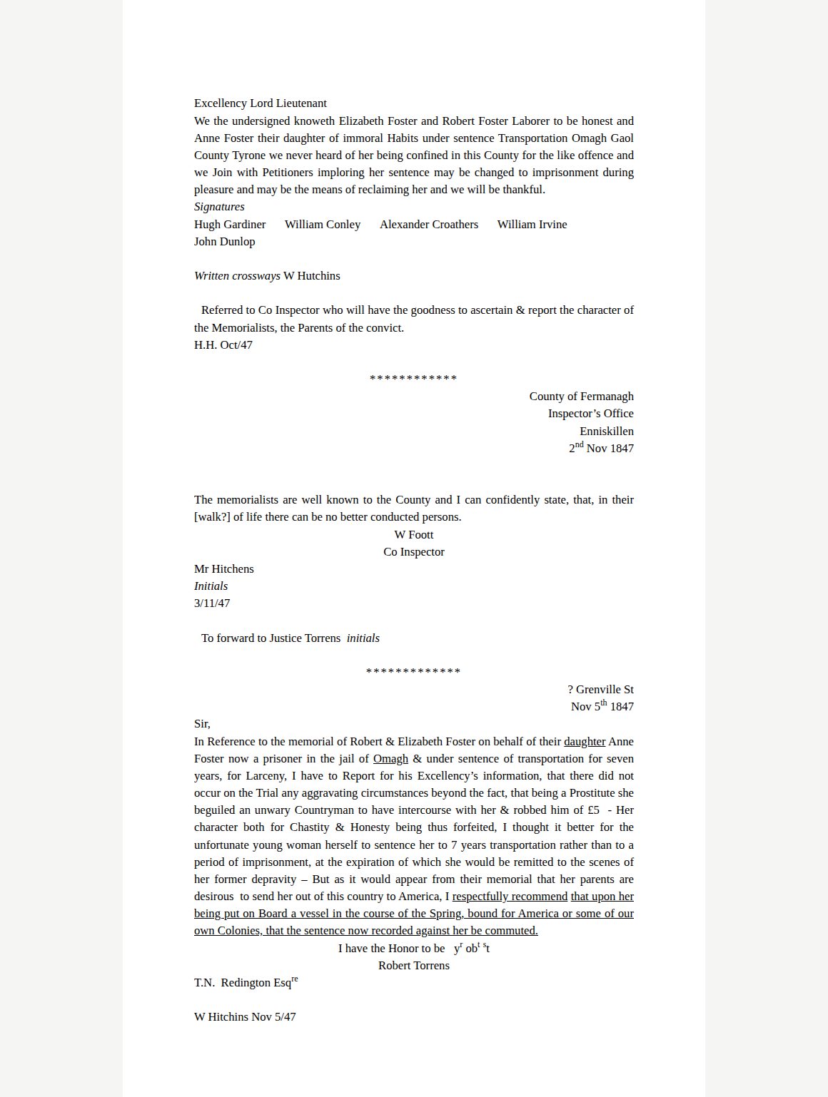Excellency Lord Lieutenant
We the undersigned knoweth Elizabeth Foster and Robert Foster Laborer to be honest and Anne Foster their daughter of immoral Habits under sentence Transportation Omagh Gaol County Tyrone we never heard of her being confined in this County for the like offence and we Join with Petitioners imploring her sentence may be changed to imprisonment during pleasure and may be the means of reclaiming her and we will be thankful.
Signatures
Hugh Gardiner William Conley Alexander Croathers William Irvine John Dunlop
Written crossways W Hutchins
Referred to Co Inspector who will have the goodness to ascertain & report the character of the Memorialists, the Parents of the convict.
H.H. Oct/47
************
County of Fermanagh
Inspector’s Office
Enniskillen
2nd Nov 1847
The memorialists are well known to the County and I can confidently state, that, in their [walk?] of life there can be no better conducted persons.
W Foott
Co Inspector
Mr Hitchens
Initials
3/11/47
To forward to Justice Torrens initials
*************
? Grenville St
Nov 5th 1847
Sir,
In Reference to the memorial of Robert & Elizabeth Foster on behalf of their daughter Anne Foster now a prisoner in the jail of Omagh & under sentence of transportation for seven years, for Larceny, I have to Report for his Excellency’s information, that there did not occur on the Trial any aggravating circumstances beyond the fact, that being a Prostitute she beguiled an unwary Countryman to have intercourse with her & robbed him of £5 - Her character both for Chastity & Honesty being thus forfeited, I thought it better for the unfortunate young woman herself to sentence her to 7 years transportation rather than to a period of imprisonment, at the expiration of which she would be remitted to the scenes of her former depravity – But as it would appear from their memorial that her parents are desirous to send her out of this country to America, I respectfully recommend that upon her being put on Board a vessel in the course of the Spring, bound for America or some of our own Colonies, that the sentence now recorded against her be commuted.
I have the Honor to be yr obt st
Robert Torrens
T.N. Redington Esqre
W Hitchins Nov 5/47